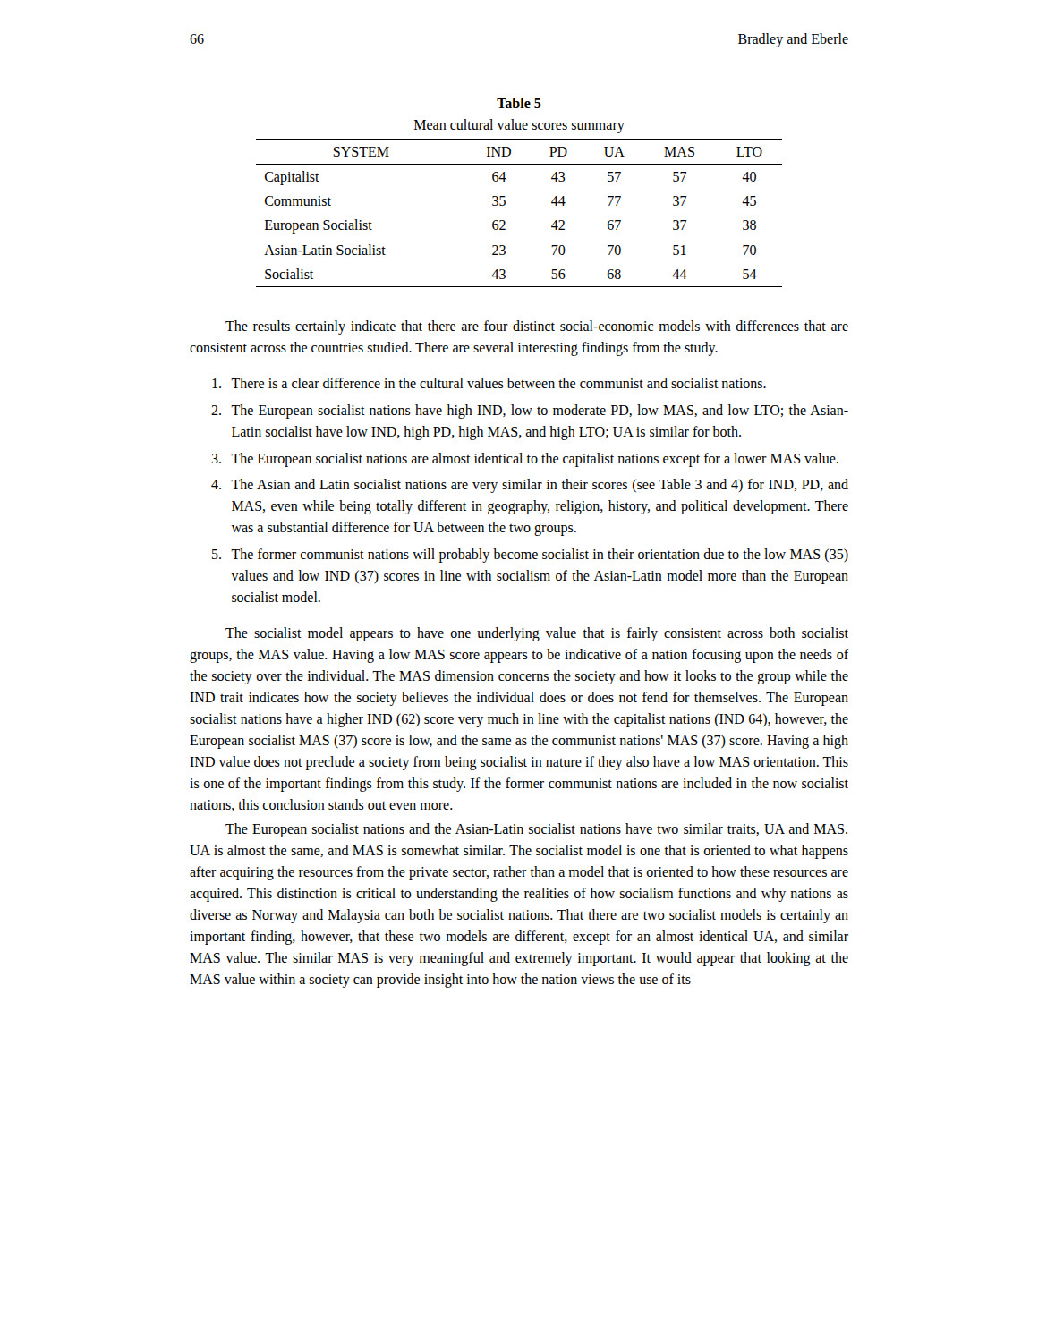66 Bradley and Eberle
Table 5 Mean cultural value scores summary
| SYSTEM | IND | PD | UA | MAS | LTO |
| --- | --- | --- | --- | --- | --- |
| Capitalist | 64 | 43 | 57 | 57 | 40 |
| Communist | 35 | 44 | 77 | 37 | 45 |
| European Socialist | 62 | 42 | 67 | 37 | 38 |
| Asian-Latin Socialist | 23 | 70 | 70 | 51 | 70 |
| Socialist | 43 | 56 | 68 | 44 | 54 |
The results certainly indicate that there are four distinct social-economic models with differences that are consistent across the countries studied. There are several interesting findings from the study.
There is a clear difference in the cultural values between the communist and socialist nations.
The European socialist nations have high IND, low to moderate PD, low MAS, and low LTO; the Asian-Latin socialist have low IND, high PD, high MAS, and high LTO; UA is similar for both.
The European socialist nations are almost identical to the capitalist nations except for a lower MAS value.
The Asian and Latin socialist nations are very similar in their scores (see Table 3 and 4) for IND, PD, and MAS, even while being totally different in geography, religion, history, and political development. There was a substantial difference for UA between the two groups.
The former communist nations will probably become socialist in their orientation due to the low MAS (35) values and low IND (37) scores in line with socialism of the Asian-Latin model more than the European socialist model.
The socialist model appears to have one underlying value that is fairly consistent across both socialist groups, the MAS value. Having a low MAS score appears to be indicative of a nation focusing upon the needs of the society over the individual. The MAS dimension concerns the society and how it looks to the group while the IND trait indicates how the society believes the individual does or does not fend for themselves. The European socialist nations have a higher IND (62) score very much in line with the capitalist nations (IND 64), however, the European socialist MAS (37) score is low, and the same as the communist nations' MAS (37) score. Having a high IND value does not preclude a society from being socialist in nature if they also have a low MAS orientation. This is one of the important findings from this study. If the former communist nations are included in the now socialist nations, this conclusion stands out even more.
The European socialist nations and the Asian-Latin socialist nations have two similar traits, UA and MAS. UA is almost the same, and MAS is somewhat similar. The socialist model is one that is oriented to what happens after acquiring the resources from the private sector, rather than a model that is oriented to how these resources are acquired. This distinction is critical to understanding the realities of how socialism functions and why nations as diverse as Norway and Malaysia can both be socialist nations. That there are two socialist models is certainly an important finding, however, that these two models are different, except for an almost identical UA, and similar MAS value. The similar MAS is very meaningful and extremely important. It would appear that looking at the MAS value within a society can provide insight into how the nation views the use of its